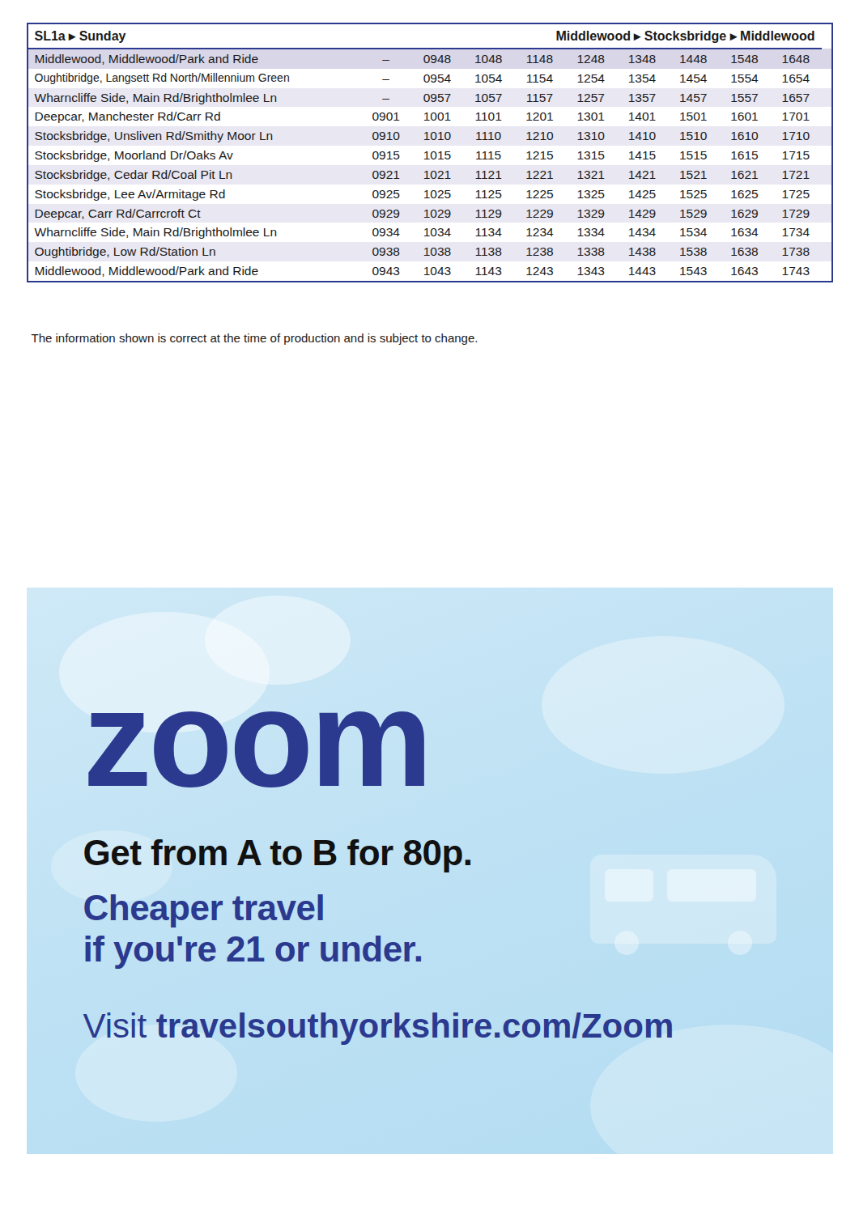| SL1a ▸ Sunday | Middlewood ▸ Stocksbridge ▸ Middlewood |
| --- | --- |
| Middlewood, Middlewood/Park and Ride | – | 0948 | 1048 | 1148 | 1248 | 1348 | 1448 | 1548 | 1648 | |
| Oughtibridge, Langsett Rd North/Millennium Green | – | 0954 | 1054 | 1154 | 1254 | 1354 | 1454 | 1554 | 1654 | |
| Wharncliffe Side, Main Rd/Brightholmlee Ln | – | 0957 | 1057 | 1157 | 1257 | 1357 | 1457 | 1557 | 1657 | |
| Deepcar, Manchester Rd/Carr Rd | 0901 | 1001 | 1101 | 1201 | 1301 | 1401 | 1501 | 1601 | 1701 | |
| Stocksbridge, Unsliven Rd/Smithy Moor Ln | 0910 | 1010 | 1110 | 1210 | 1310 | 1410 | 1510 | 1610 | 1710 | |
| Stocksbridge, Moorland Dr/Oaks Av | 0915 | 1015 | 1115 | 1215 | 1315 | 1415 | 1515 | 1615 | 1715 | |
| Stocksbridge, Cedar Rd/Coal Pit Ln | 0921 | 1021 | 1121 | 1221 | 1321 | 1421 | 1521 | 1621 | 1721 | |
| Stocksbridge, Lee Av/Armitage Rd | 0925 | 1025 | 1125 | 1225 | 1325 | 1425 | 1525 | 1625 | 1725 | |
| Deepcar, Carr Rd/Carrcroft Ct | 0929 | 1029 | 1129 | 1229 | 1329 | 1429 | 1529 | 1629 | 1729 | |
| Wharncliffe Side, Main Rd/Brightholmlee Ln | 0934 | 1034 | 1134 | 1234 | 1334 | 1434 | 1534 | 1634 | 1734 | |
| Oughtibridge, Low Rd/Station Ln | 0938 | 1038 | 1138 | 1238 | 1338 | 1438 | 1538 | 1638 | 1738 | |
| Middlewood, Middlewood/Park and Ride | 0943 | 1043 | 1143 | 1243 | 1343 | 1443 | 1543 | 1643 | 1743 | |
The information shown is correct at the time of production and is subject to change.
zoom
Get from A to B for 80p.
Cheaper travel
if you're 21 or under.
Visit travelsouthyorkshire.com/Zoom